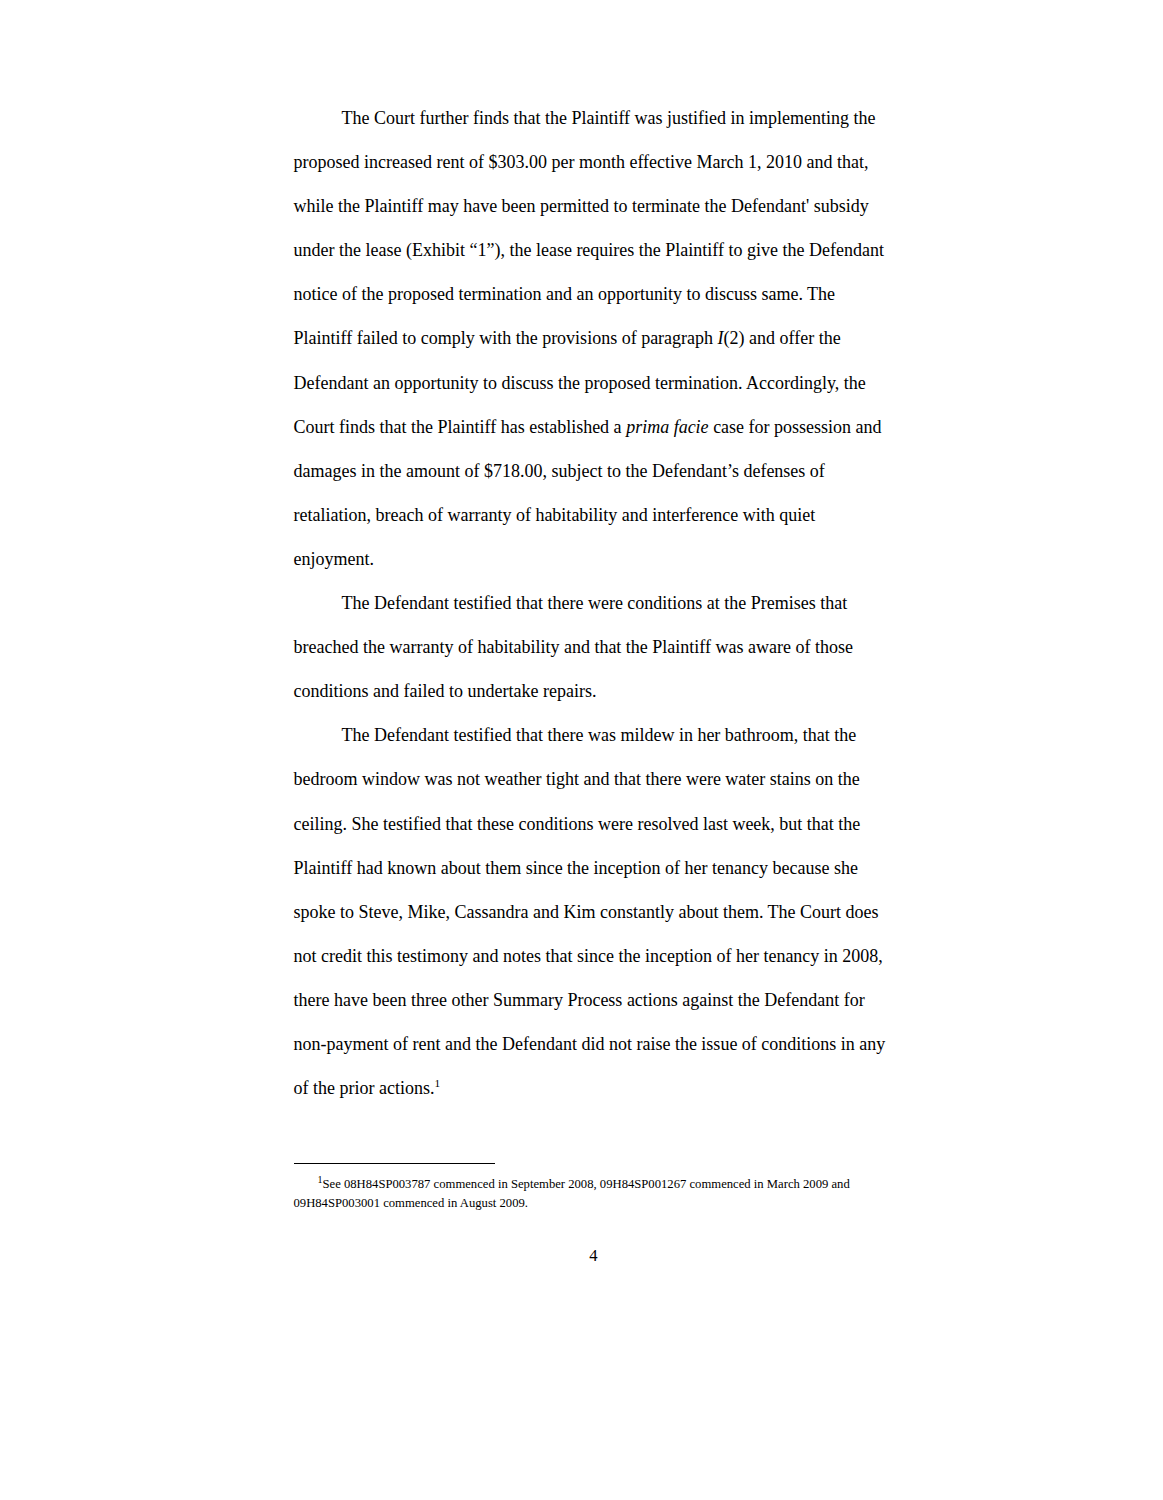The Court further finds that the Plaintiff was justified in implementing the proposed increased rent of $303.00 per month effective March 1, 2010 and that, while the Plaintiff may have been permitted to terminate the Defendant' subsidy under the lease (Exhibit “1”), the lease requires the Plaintiff to give the Defendant notice of the proposed termination and an opportunity to discuss same. The Plaintiff failed to comply with the provisions of paragraph I(2) and offer the Defendant an opportunity to discuss the proposed termination. Accordingly, the Court finds that the Plaintiff has established a prima facie case for possession and damages in the amount of $718.00, subject to the Defendant’s defenses of retaliation, breach of warranty of habitability and interference with quiet enjoyment.
The Defendant testified that there were conditions at the Premises that breached the warranty of habitability and that the Plaintiff was aware of those conditions and failed to undertake repairs.
The Defendant testified that there was mildew in her bathroom, that the bedroom window was not weather tight and that there were water stains on the ceiling. She testified that these conditions were resolved last week, but that the Plaintiff had known about them since the inception of her tenancy because she spoke to Steve, Mike, Cassandra and Kim constantly about them. The Court does not credit this testimony and notes that since the inception of her tenancy in 2008, there have been three other Summary Process actions against the Defendant for non-payment of rent and the Defendant did not raise the issue of conditions in any of the prior actions.1
1See 08H84SP003787 commenced in September 2008, 09H84SP001267 commenced in March 2009 and 09H84SP003001 commenced in August 2009.
4